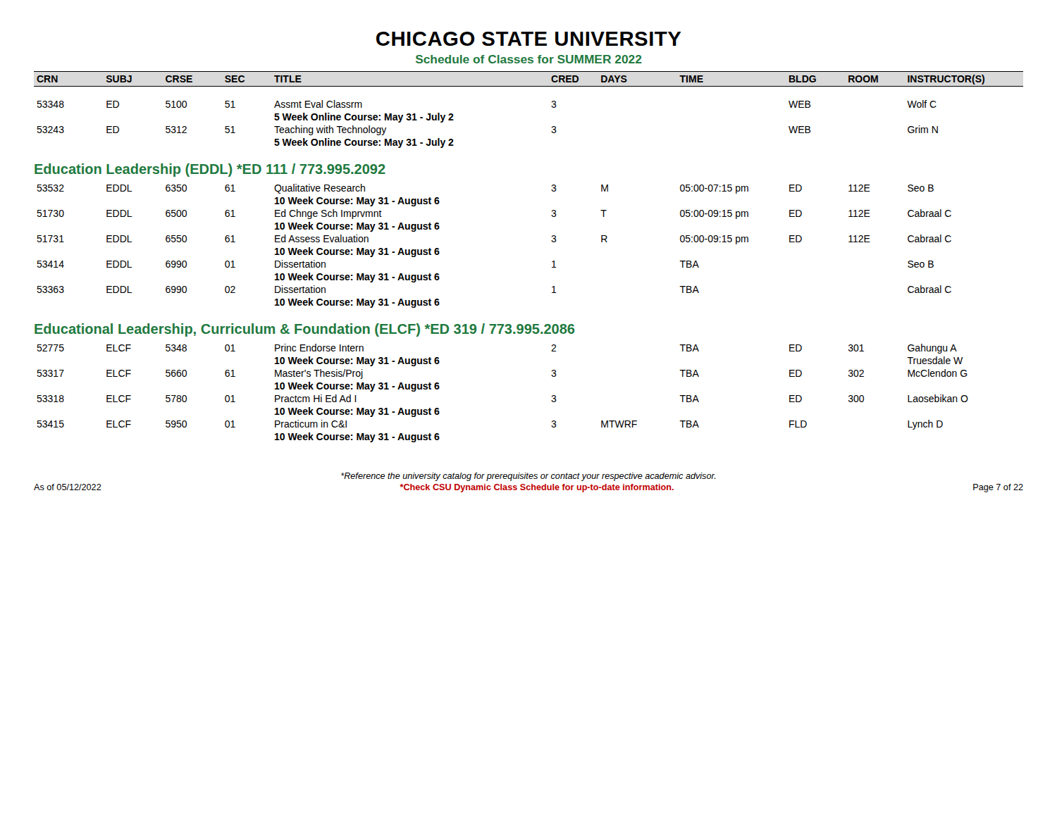CHICAGO STATE UNIVERSITY
Schedule of Classes for SUMMER 2022
| CRN | SUBJ | CRSE | SEC | TITLE | CRED | DAYS | TIME | BLDG | ROOM | INSTRUCTOR(S) |
| --- | --- | --- | --- | --- | --- | --- | --- | --- | --- | --- |
| 53348 | ED | 5100 | 51 | Assmt Eval Classrm | 3 | | | WEB | | Wolf C |
| | | | | 5 Week Online Course: May 31 - July 2 | | | | | | |
| 53243 | ED | 5312 | 51 | Teaching with Technology | 3 | | | WEB | | Grim N |
| | | | | 5 Week Online Course: May 31 - July 2 | | | | | | |
Education Leadership (EDDL) *ED 111 / 773.995.2092
| 53532 | EDDL | 6350 | 61 | Qualitative Research | 3 | M | 05:00-07:15 pm | ED | 112E | Seo B |
| | | | | 10 Week Course: May 31 - August 6 | | | | | | |
| 51730 | EDDL | 6500 | 61 | Ed Chnge Sch Imprvmnt | 3 | T | 05:00-09:15 pm | ED | 112E | Cabraal C |
| | | | | 10 Week Course: May 31 - August 6 | | | | | | |
| 51731 | EDDL | 6550 | 61 | Ed Assess Evaluation | 3 | R | 05:00-09:15 pm | ED | 112E | Cabraal C |
| | | | | 10 Week Course: May 31 - August 6 | | | | | | |
| 53414 | EDDL | 6990 | 01 | Dissertation | 1 | | TBA | | | Seo B |
| | | | | 10 Week Course: May 31 - August 6 | | | | | | |
| 53363 | EDDL | 6990 | 02 | Dissertation | 1 | | TBA | | | Cabraal C |
| | | | | 10 Week Course: May 31 - August 6 | | | | | | |
Educational Leadership, Curriculum & Foundation (ELCF) *ED 319 / 773.995.2086
| 52775 | ELCF | 5348 | 01 | Princ Endorse Intern | 2 | | TBA | ED | 301 | Gahungu A |
| | | | | 10 Week Course: May 31 - August 6 | | | | | | Truesdale W |
| 53317 | ELCF | 5660 | 61 | Master's Thesis/Proj | 3 | | TBA | ED | 302 | McClendon G |
| | | | | 10 Week Course: May 31 - August 6 | | | | | | |
| 53318 | ELCF | 5780 | 01 | Practcm Hi Ed Ad I | 3 | | TBA | ED | 300 | Laosebikan O |
| | | | | 10 Week Course: May 31 - August 6 | | | | | | |
| 53415 | ELCF | 5950 | 01 | Practicum in C&I | 3 | MTWRF | TBA | FLD | | Lynch D |
| | | | | 10 Week Course: May 31 - August 6 | | | | | | |
*Reference the university catalog for prerequisites or contact your respective academic advisor.
As of 05/12/2022
*Check CSU Dynamic Class Schedule for up-to-date information.
Page 7 of 22